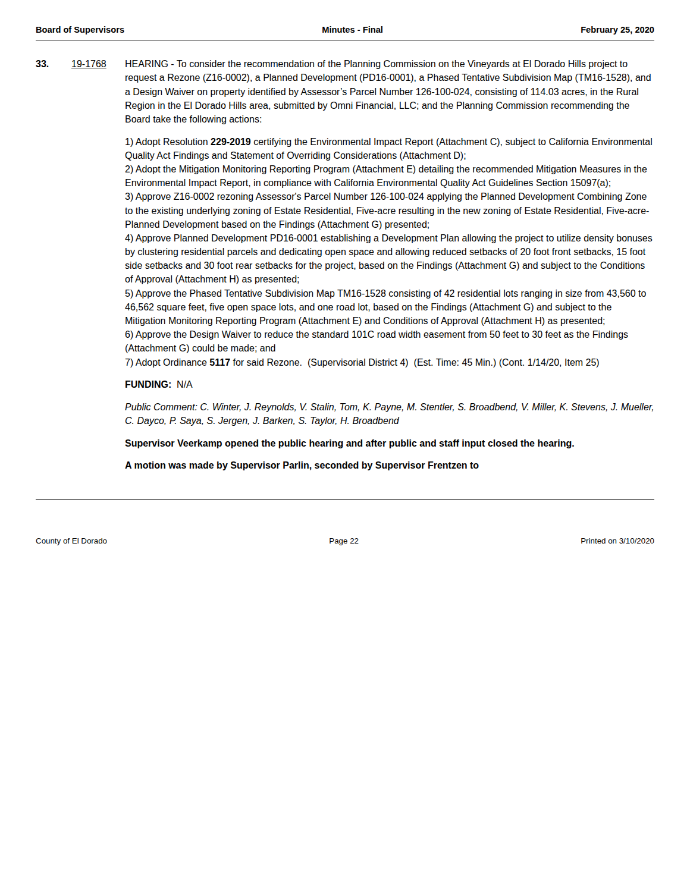Board of Supervisors
Minutes - Final
February 25, 2020
33.
19-1768
HEARING - To consider the recommendation of the Planning Commission on the Vineyards at El Dorado Hills project to request a Rezone (Z16-0002), a Planned Development (PD16-0001), a Phased Tentative Subdivision Map (TM16-1528), and a Design Waiver on property identified by Assessor’s Parcel Number 126-100-024, consisting of 114.03 acres, in the Rural Region in the El Dorado Hills area, submitted by Omni Financial, LLC; and the Planning Commission recommending the Board take the following actions:
1) Adopt Resolution 229-2019 certifying the Environmental Impact Report (Attachment C), subject to California Environmental Quality Act Findings and Statement of Overriding Considerations (Attachment D);
2) Adopt the Mitigation Monitoring Reporting Program (Attachment E) detailing the recommended Mitigation Measures in the Environmental Impact Report, in compliance with California Environmental Quality Act Guidelines Section 15097(a);
3) Approve Z16-0002 rezoning Assessor's Parcel Number 126-100-024 applying the Planned Development Combining Zone to the existing underlying zoning of Estate Residential, Five-acre resulting in the new zoning of Estate Residential, Five-acre-Planned Development based on the Findings (Attachment G) presented;
4) Approve Planned Development PD16-0001 establishing a Development Plan allowing the project to utilize density bonuses by clustering residential parcels and dedicating open space and allowing reduced setbacks of 20 foot front setbacks, 15 foot side setbacks and 30 foot rear setbacks for the project, based on the Findings (Attachment G) and subject to the Conditions of Approval (Attachment H) as presented;
5) Approve the Phased Tentative Subdivision Map TM16-1528 consisting of 42 residential lots ranging in size from 43,560 to 46,562 square feet, five open space lots, and one road lot, based on the Findings (Attachment G) and subject to the Mitigation Monitoring Reporting Program (Attachment E) and Conditions of Approval (Attachment H) as presented;
6) Approve the Design Waiver to reduce the standard 101C road width easement from 50 feet to 30 feet as the Findings (Attachment G) could be made; and
7) Adopt Ordinance 5117 for said Rezone. (Supervisorial District 4) (Est. Time: 45 Min.) (Cont. 1/14/20, Item 25)
FUNDING: N/A
Public Comment: C. Winter, J. Reynolds, V. Stalin, Tom, K. Payne, M. Stentler, S. Broadbend, V. Miller, K. Stevens, J. Mueller, C. Dayco, P. Saya, S. Jergen, J. Barken, S. Taylor, H. Broadbend
Supervisor Veerkamp opened the public hearing and after public and staff input closed the hearing.
A motion was made by Supervisor Parlin, seconded by Supervisor Frentzen to
County of El Dorado
Page 22
Printed on 3/10/2020